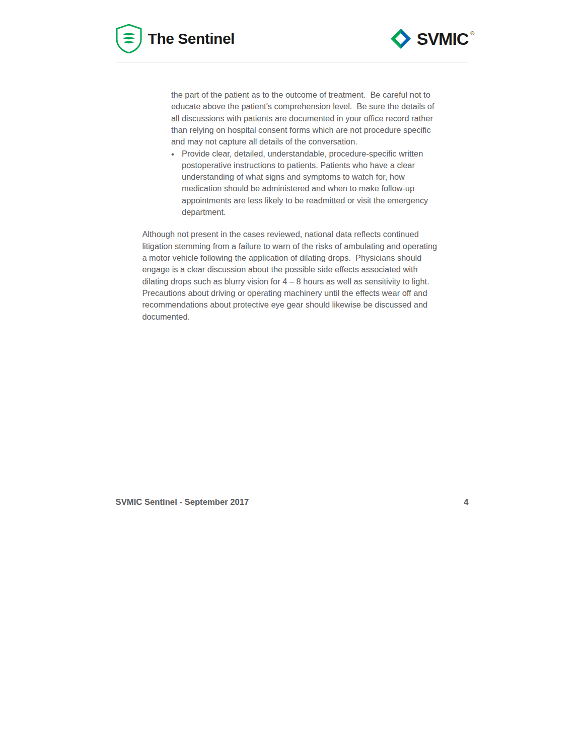The Sentinel
SVMIC®
the part of the patient as to the outcome of treatment. Be careful not to educate above the patient's comprehension level. Be sure the details of all discussions with patients are documented in your office record rather than relying on hospital consent forms which are not procedure specific and may not capture all details of the conversation.
Provide clear, detailed, understandable, procedure-specific written postoperative instructions to patients. Patients who have a clear understanding of what signs and symptoms to watch for, how medication should be administered and when to make follow-up appointments are less likely to be readmitted or visit the emergency department.
Although not present in the cases reviewed, national data reflects continued litigation stemming from a failure to warn of the risks of ambulating and operating a motor vehicle following the application of dilating drops. Physicians should engage is a clear discussion about the possible side effects associated with dilating drops such as blurry vision for 4 – 8 hours as well as sensitivity to light. Precautions about driving or operating machinery until the effects wear off and recommendations about protective eye gear should likewise be discussed and documented.
SVMIC Sentinel - September 2017
4